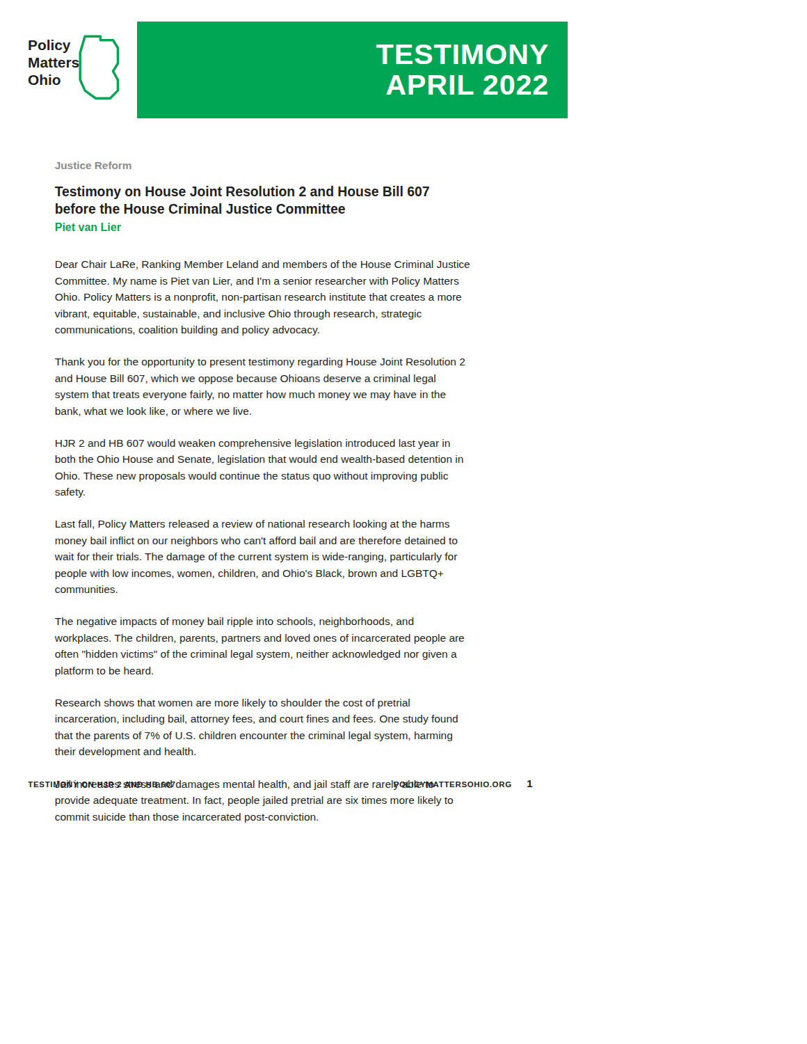Policy Matters Ohio
TESTIMONY
APRIL 2022
Justice Reform
Testimony on House Joint Resolution 2 and House Bill 607 before the House Criminal Justice Committee
Piet van Lier
Dear Chair LaRe, Ranking Member Leland and members of the House Criminal Justice Committee. My name is Piet van Lier, and I'm a senior researcher with Policy Matters Ohio. Policy Matters is a nonprofit, non-partisan research institute that creates a more vibrant, equitable, sustainable, and inclusive Ohio through research, strategic communications, coalition building and policy advocacy.
Thank you for the opportunity to present testimony regarding House Joint Resolution 2 and House Bill 607, which we oppose because Ohioans deserve a criminal legal system that treats everyone fairly, no matter how much money we may have in the bank, what we look like, or where we live.
HJR 2 and HB 607 would weaken comprehensive legislation introduced last year in both the Ohio House and Senate, legislation that would end wealth-based detention in Ohio. These new proposals would continue the status quo without improving public safety.
Last fall, Policy Matters released a review of national research looking at the harms money bail inflict on our neighbors who can't afford bail and are therefore detained to wait for their trials. The damage of the current system is wide-ranging, particularly for people with low incomes, women, children, and Ohio's Black, brown and LGBTQ+ communities.
The negative impacts of money bail ripple into schools, neighborhoods, and workplaces. The children, parents, partners and loved ones of incarcerated people are often "hidden victims" of the criminal legal system, neither acknowledged nor given a platform to be heard.
Research shows that women are more likely to shoulder the cost of pretrial incarceration, including bail, attorney fees, and court fines and fees. One study found that the parents of 7% of U.S. children encounter the criminal legal system, harming their development and health.
Jail increases stress and damages mental health, and jail staff are rarely able to provide adequate treatment. In fact, people jailed pretrial are six times more likely to commit suicide than those incarcerated post-conviction.
TESTIMONY ON HJR 2 AND HB 607
POLICYMATTERSOHIO.ORG 1